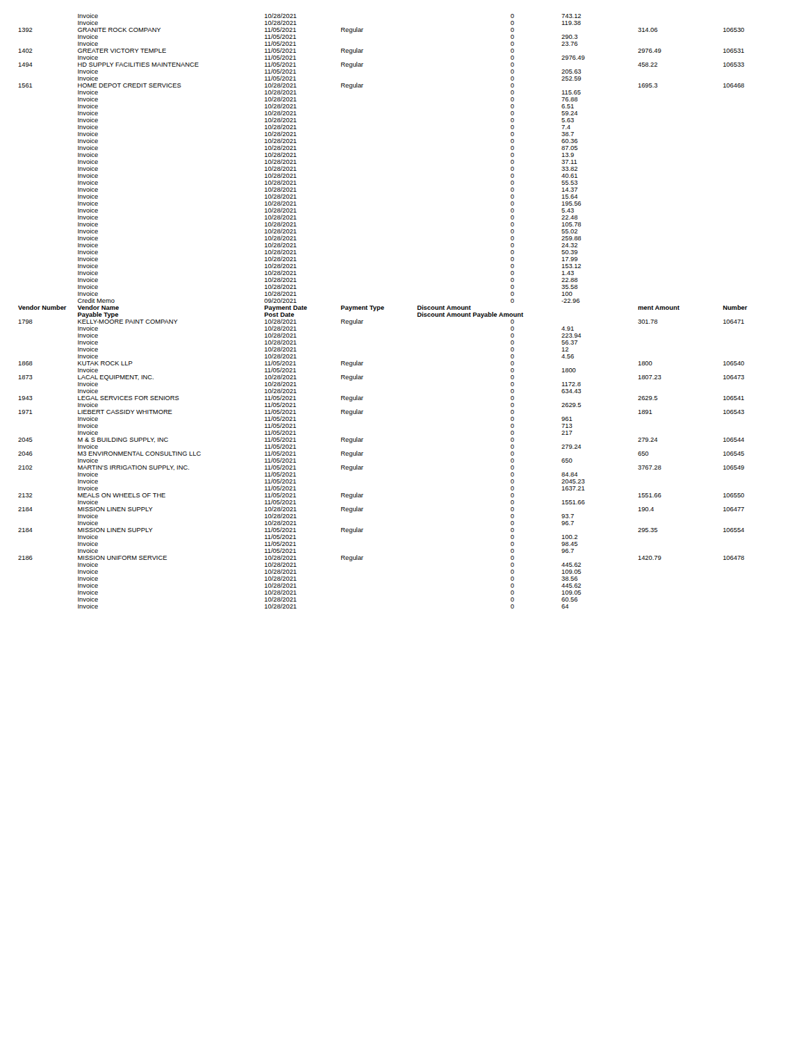| | Invoice | 10/28/2021 | | | 0 | 743.12 | | |
| | Invoice | 10/28/2021 | | | 0 | 119.38 | | |
| 1392 | GRANITE ROCK COMPANY | 11/05/2021 | Regular | | 0 | | 314.06 | 106530 |
| | Invoice | 11/05/2021 | | | 0 | 290.3 | | |
| | Invoice | 11/05/2021 | | | 0 | 23.76 | | |
| 1402 | GREATER VICTORY TEMPLE | 11/05/2021 | Regular | | 0 | | 2976.49 | 106531 |
| | Invoice | 11/05/2021 | | | 0 | 2976.49 | | |
| 1494 | HD SUPPLY FACILITIES MAINTENANCE | 11/05/2021 | Regular | | 0 | | 458.22 | 106533 |
| | Invoice | 11/05/2021 | | | 0 | 205.63 | | |
| | Invoice | 11/05/2021 | | | 0 | 252.59 | | |
| 1561 | HOME DEPOT CREDIT SERVICES | 10/28/2021 | Regular | | 0 | | 1695.3 | 106468 |
| | Invoice | 10/28/2021 | | | 0 | 115.65 | | |
| | Invoice | 10/28/2021 | | | 0 | 76.88 | | |
| | Invoice | 10/28/2021 | | | 0 | 6.51 | | |
| | Invoice | 10/28/2021 | | | 0 | 59.24 | | |
| | Invoice | 10/28/2021 | | | 0 | 5.63 | | |
| | Invoice | 10/28/2021 | | | 0 | 7.4 | | |
| | Invoice | 10/28/2021 | | | 0 | 38.7 | | |
| | Invoice | 10/28/2021 | | | 0 | 60.36 | | |
| | Invoice | 10/28/2021 | | | 0 | 87.05 | | |
| | Invoice | 10/28/2021 | | | 0 | 13.9 | | |
| | Invoice | 10/28/2021 | | | 0 | 37.11 | | |
| | Invoice | 10/28/2021 | | | 0 | 33.82 | | |
| | Invoice | 10/28/2021 | | | 0 | 40.61 | | |
| | Invoice | 10/28/2021 | | | 0 | 55.53 | | |
| | Invoice | 10/28/2021 | | | 0 | 14.37 | | |
| | Invoice | 10/28/2021 | | | 0 | 15.64 | | |
| | Invoice | 10/28/2021 | | | 0 | 195.56 | | |
| | Invoice | 10/28/2021 | | | 0 | 5.43 | | |
| | Invoice | 10/28/2021 | | | 0 | 22.48 | | |
| | Invoice | 10/28/2021 | | | 0 | 105.78 | | |
| | Invoice | 10/28/2021 | | | 0 | 55.02 | | |
| | Invoice | 10/28/2021 | | | 0 | 259.88 | | |
| | Invoice | 10/28/2021 | | | 0 | 24.32 | | |
| | Invoice | 10/28/2021 | | | 0 | 50.39 | | |
| | Invoice | 10/28/2021 | | | 0 | 17.99 | | |
| | Invoice | 10/28/2021 | | | 0 | 153.12 | | |
| | Invoice | 10/28/2021 | | | 0 | 1.43 | | |
| | Invoice | 10/28/2021 | | | 0 | 22.88 | | |
| | Invoice | 10/28/2021 | | | 0 | 35.58 | | |
| | Invoice | 10/28/2021 | | | 0 | 100 | | |
| | Credit Memo | 09/20/2021 | | | 0 | -22.96 | | |
| Vendor Number | Vendor Name | Payment Date | Payment Type | Discount Amount | | | ment Amount | Number |
| | Payable Type | Post Date | | Discount Amount Payable Amount | | |
| 1798 | KELLY-MOORE PAINT COMPANY | 10/28/2021 | Regular | | 0 | | 301.78 | 106471 |
| | Invoice | 10/28/2021 | | | 0 | 4.91 | | |
| | Invoice | 10/28/2021 | | | 0 | 223.94 | | |
| | Invoice | 10/28/2021 | | | 0 | 56.37 | | |
| | Invoice | 10/28/2021 | | | 0 | 12 | | |
| | Invoice | 10/28/2021 | | | 0 | 4.56 | | |
| 1868 | KUTAK ROCK LLP | 11/05/2021 | Regular | | 0 | | 1800 | 106540 |
| | Invoice | 11/05/2021 | | | 0 | 1800 | | |
| 1873 | LACAL EQUIPMENT, INC. | 10/28/2021 | Regular | | 0 | | 1807.23 | 106473 |
| | Invoice | 10/28/2021 | | | 0 | 1172.8 | | |
| | Invoice | 10/28/2021 | | | 0 | 634.43 | | |
| 1943 | LEGAL SERVICES FOR SENIORS | 11/05/2021 | Regular | | 0 | | 2629.5 | 106541 |
| | Invoice | 11/05/2021 | | | 0 | 2629.5 | | |
| 1971 | LIEBERT CASSIDY WHITMORE | 11/05/2021 | Regular | | 0 | | 1891 | 106543 |
| | Invoice | 11/05/2021 | | | 0 | 961 | | |
| | Invoice | 11/05/2021 | | | 0 | 713 | | |
| | Invoice | 11/05/2021 | | | 0 | 217 | | |
| 2045 | M & S BUILDING SUPPLY, INC | 11/05/2021 | Regular | | 0 | | 279.24 | 106544 |
| | Invoice | 11/05/2021 | | | 0 | 279.24 | | |
| 2046 | M3 ENVIRONMENTAL CONSULTING LLC | 11/05/2021 | Regular | | 0 | | 650 | 106545 |
| | Invoice | 11/05/2021 | | | 0 | 650 | | |
| 2102 | MARTIN'S IRRIGATION SUPPLY, INC. | 11/05/2021 | Regular | | 0 | | 3767.28 | 106549 |
| | Invoice | 11/05/2021 | | | 0 | 84.84 | | |
| | Invoice | 11/05/2021 | | | 0 | 2045.23 | | |
| | Invoice | 11/05/2021 | | | 0 | 1637.21 | | |
| 2132 | MEALS ON WHEELS OF THE | 11/05/2021 | Regular | | 0 | | 1551.66 | 106550 |
| | Invoice | 11/05/2021 | | | 0 | 1551.66 | | |
| 2184 | MISSION LINEN SUPPLY | 10/28/2021 | Regular | | 0 | | 190.4 | 106477 |
| | Invoice | 10/28/2021 | | | 0 | 93.7 | | |
| | Invoice | 10/28/2021 | | | 0 | 96.7 | | |
| 2184 | MISSION LINEN SUPPLY | 11/05/2021 | Regular | | 0 | | 295.35 | 106554 |
| | Invoice | 11/05/2021 | | | 0 | 100.2 | | |
| | Invoice | 11/05/2021 | | | 0 | 98.45 | | |
| | Invoice | 11/05/2021 | | | 0 | 96.7 | | |
| 2186 | MISSION UNIFORM SERVICE | 10/28/2021 | Regular | | 0 | | 1420.79 | 106478 |
| | Invoice | 10/28/2021 | | | 0 | 445.62 | | |
| | Invoice | 10/28/2021 | | | 0 | 109.05 | | |
| | Invoice | 10/28/2021 | | | 0 | 38.56 | | |
| | Invoice | 10/28/2021 | | | 0 | 445.62 | | |
| | Invoice | 10/28/2021 | | | 0 | 109.05 | | |
| | Invoice | 10/28/2021 | | | 0 | 60.56 | | |
| | Invoice | 10/28/2021 | | | 0 | 64 | | |